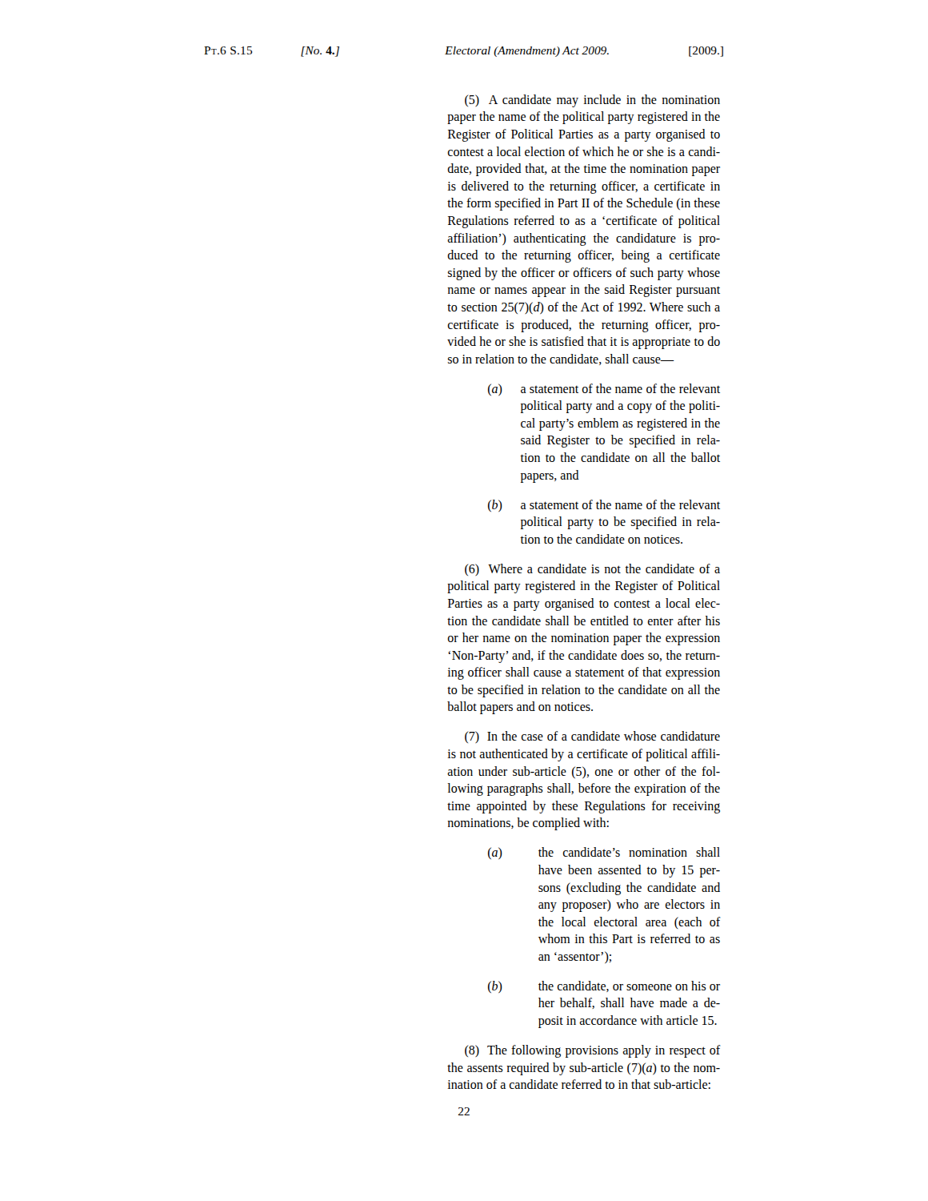Pt.6 S.15 [No. 4.] Electoral (Amendment) Act 2009. [2009.]
(5) A candidate may include in the nomination paper the name of the political party registered in the Register of Political Parties as a party organised to contest a local election of which he or she is a candidate, provided that, at the time the nomination paper is delivered to the returning officer, a certificate in the form specified in Part II of the Schedule (in these Regulations referred to as a ‘certificate of political affiliation’) authenticating the candidature is produced to the returning officer, being a certificate signed by the officer or officers of such party whose name or names appear in the said Register pursuant to section 25(7)(d) of the Act of 1992. Where such a certificate is produced, the returning officer, provided he or she is satisfied that it is appropriate to do so in relation to the candidate, shall cause—
(a) a statement of the name of the relevant political party and a copy of the political party’s emblem as registered in the said Register to be specified in relation to the candidate on all the ballot papers, and
(b) a statement of the name of the relevant political party to be specified in relation to the candidate on notices.
(6) Where a candidate is not the candidate of a political party registered in the Register of Political Parties as a party organised to contest a local election the candidate shall be entitled to enter after his or her name on the nomination paper the expression ‘Non-Party’ and, if the candidate does so, the returning officer shall cause a statement of that expression to be specified in relation to the candidate on all the ballot papers and on notices.
(7) In the case of a candidate whose candidature is not authenticated by a certificate of political affiliation under sub-article (5), one or other of the following paragraphs shall, before the expiration of the time appointed by these Regulations for receiving nominations, be complied with:
(a) the candidate’s nomination shall have been assented to by 15 persons (excluding the candidate and any proposer) who are electors in the local electoral area (each of whom in this Part is referred to as an ‘assentor’);
(b) the candidate, or someone on his or her behalf, shall have made a deposit in accordance with article 15.
(8) The following provisions apply in respect of the assents required by sub-article (7)(a) to the nomination of a candidate referred to in that sub-article:
22